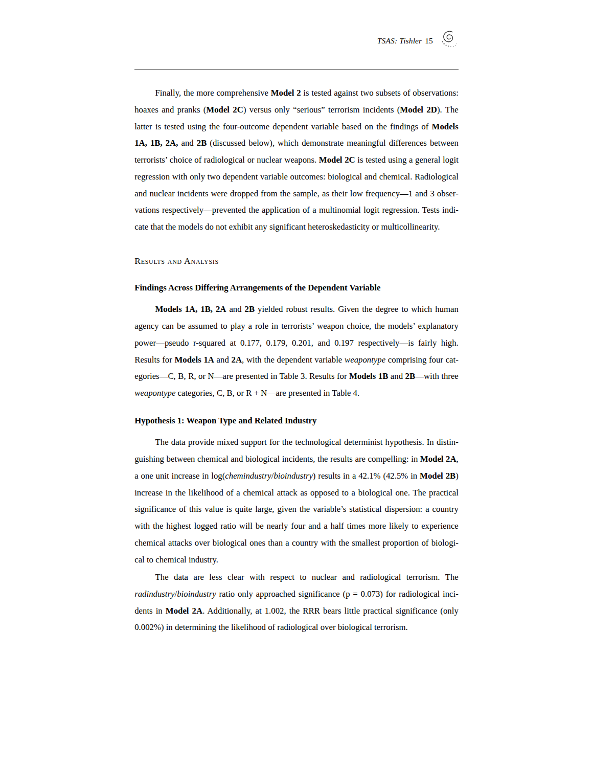TSAS: Tishler 15
Finally, the more comprehensive Model 2 is tested against two subsets of observations: hoaxes and pranks (Model 2C) versus only “serious” terrorism incidents (Model 2D). The latter is tested using the four-outcome dependent variable based on the findings of Models 1A, 1B, 2A, and 2B (discussed below), which demonstrate meaningful differences between terrorists’ choice of radiological or nuclear weapons. Model 2C is tested using a general logit regression with only two dependent variable outcomes: biological and chemical. Radiological and nuclear incidents were dropped from the sample, as their low frequency—1 and 3 observations respectively—prevented the application of a multinomial logit regression. Tests indicate that the models do not exhibit any significant heteroskedasticity or multicollinearity.
Results and Analysis
Findings Across Differing Arrangements of the Dependent Variable
Models 1A, 1B, 2A and 2B yielded robust results. Given the degree to which human agency can be assumed to play a role in terrorists’ weapon choice, the models’ explanatory power—pseudo r-squared at 0.177, 0.179, 0.201, and 0.197 respectively—is fairly high. Results for Models 1A and 2A, with the dependent variable weapontype comprising four categories—C, B, R, or N—are presented in Table 3. Results for Models 1B and 2B—with three weapontype categories, C, B, or R + N—are presented in Table 4.
Hypothesis 1: Weapon Type and Related Industry
The data provide mixed support for the technological determinist hypothesis. In distinguishing between chemical and biological incidents, the results are compelling: in Model 2A, a one unit increase in log(chemindustry/bioindustry) results in a 42.1% (42.5% in Model 2B) increase in the likelihood of a chemical attack as opposed to a biological one. The practical significance of this value is quite large, given the variable’s statistical dispersion: a country with the highest logged ratio will be nearly four and a half times more likely to experience chemical attacks over biological ones than a country with the smallest proportion of biological to chemical industry.
The data are less clear with respect to nuclear and radiological terrorism. The radindustry/bioindustry ratio only approached significance (p = 0.073) for radiological incidents in Model 2A. Additionally, at 1.002, the RRR bears little practical significance (only 0.002%) in determining the likelihood of radiological over biological terrorism.